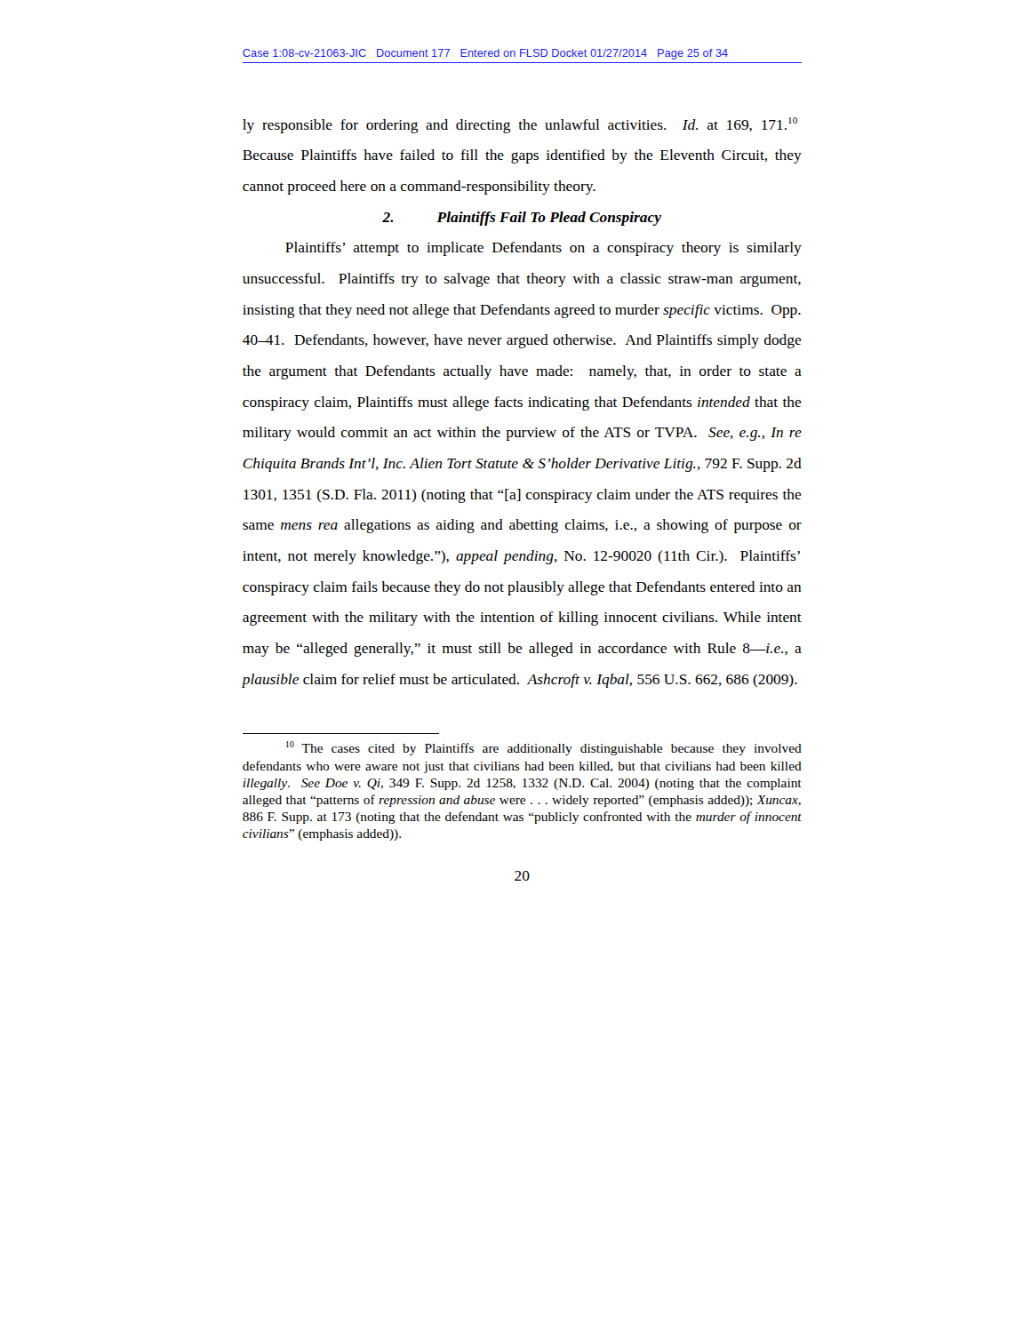Case 1:08-cv-21063-JIC Document 177 Entered on FLSD Docket 01/27/2014 Page 25 of 34
ly responsible for ordering and directing the unlawful activities. Id. at 169, 171.10 Because Plaintiffs have failed to fill the gaps identified by the Eleventh Circuit, they cannot proceed here on a command-responsibility theory.
2. Plaintiffs Fail To Plead Conspiracy
Plaintiffs’ attempt to implicate Defendants on a conspiracy theory is similarly unsuccessful. Plaintiffs try to salvage that theory with a classic straw-man argument, insisting that they need not allege that Defendants agreed to murder specific victims. Opp. 40–41. Defendants, however, have never argued otherwise. And Plaintiffs simply dodge the argument that Defendants actually have made: namely, that, in order to state a conspiracy claim, Plaintiffs must allege facts indicating that Defendants intended that the military would commit an act within the purview of the ATS or TVPA. See, e.g., In re Chiquita Brands Int’l, Inc. Alien Tort Statute & S’holder Derivative Litig., 792 F. Supp. 2d 1301, 1351 (S.D. Fla. 2011) (noting that “[a] conspiracy claim under the ATS requires the same mens rea allegations as aiding and abetting claims, i.e., a showing of purpose or intent, not merely knowledge.”), appeal pending, No. 12-90020 (11th Cir.). Plaintiffs’ conspiracy claim fails because they do not plausibly allege that Defendants entered into an agreement with the military with the intention of killing innocent civilians. While intent may be “alleged generally,” it must still be alleged in accordance with Rule 8—i.e., a plausible claim for relief must be articulated. Ashcroft v. Iqbal, 556 U.S. 662, 686 (2009).
10 The cases cited by Plaintiffs are additionally distinguishable because they involved defendants who were aware not just that civilians had been killed, but that civilians had been killed illegally. See Doe v. Qi, 349 F. Supp. 2d 1258, 1332 (N.D. Cal. 2004) (noting that the complaint alleged that “patterns of repression and abuse were . . . widely reported” (emphasis added)); Xuncax, 886 F. Supp. at 173 (noting that the defendant was “publicly confronted with the murder of innocent civilians” (emphasis added)).
20